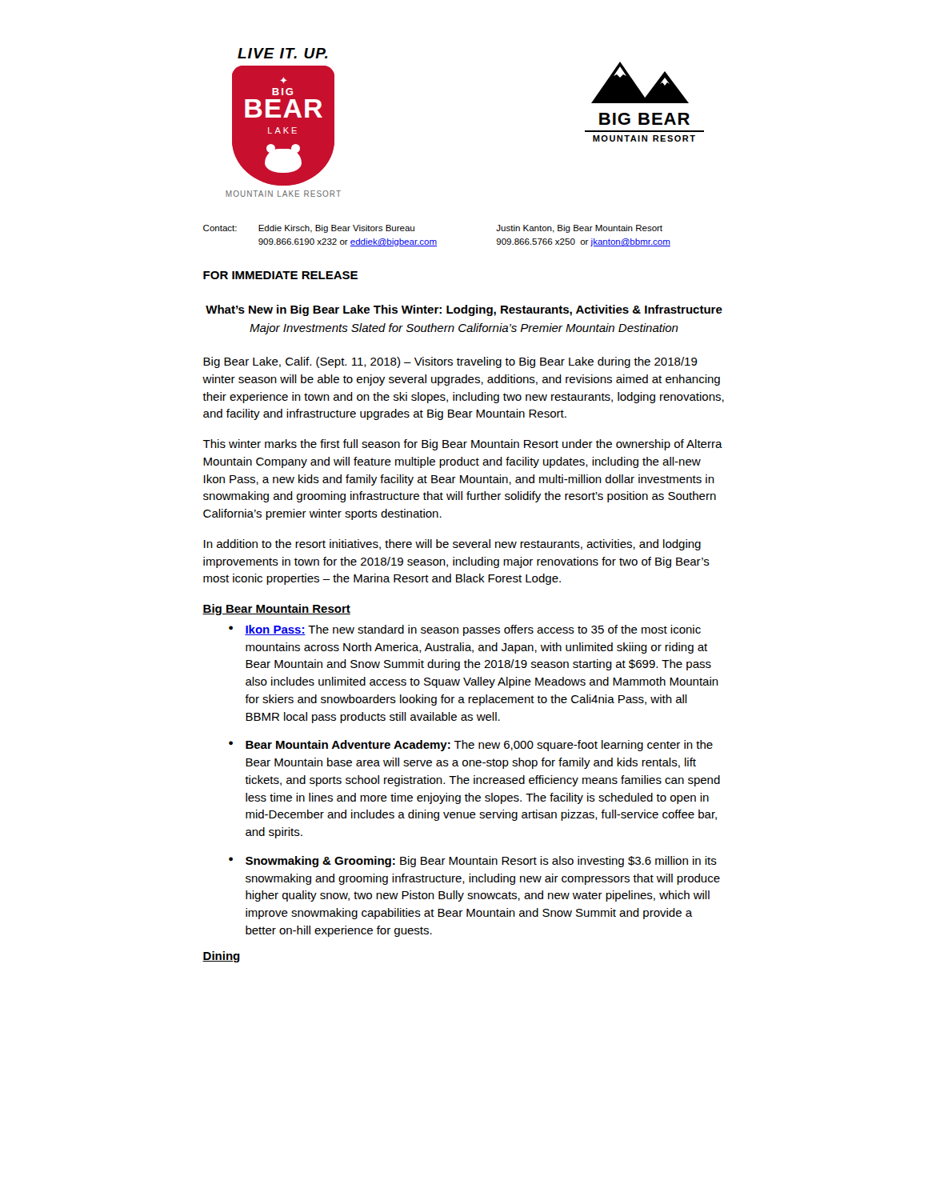LIVE IT. UP.
✦ BIG BEAR LAKE
MOUNTAIN LAKE RESORT
BIG BEAR
MOUNTAIN RESORT
| Contact: | Eddie Kirsch, Big Bear Visitors Bureau | Justin Kanton, Big Bear Mountain Resort |
| | 909.866.6190 x232 or eddiek@bigbear.com | 909.866.5766 x250 or jkanton@bbmr.com |
FOR IMMEDIATE RELEASE
What’s New in Big Bear Lake This Winter: Lodging, Restaurants, Activities & Infrastructure
Major Investments Slated for Southern California’s Premier Mountain Destination
Big Bear Lake, Calif. (Sept. 11, 2018) – Visitors traveling to Big Bear Lake during the 2018/19 winter season will be able to enjoy several upgrades, additions, and revisions aimed at enhancing their experience in town and on the ski slopes, including two new restaurants, lodging renovations, and facility and infrastructure upgrades at Big Bear Mountain Resort.
This winter marks the first full season for Big Bear Mountain Resort under the ownership of Alterra Mountain Company and will feature multiple product and facility updates, including the all-new Ikon Pass, a new kids and family facility at Bear Mountain, and multi-million dollar investments in snowmaking and grooming infrastructure that will further solidify the resort’s position as Southern California’s premier winter sports destination.
In addition to the resort initiatives, there will be several new restaurants, activities, and lodging improvements in town for the 2018/19 season, including major renovations for two of Big Bear’s most iconic properties – the Marina Resort and Black Forest Lodge.
Big Bear Mountain Resort
Ikon Pass: The new standard in season passes offers access to 35 of the most iconic mountains across North America, Australia, and Japan, with unlimited skiing or riding at Bear Mountain and Snow Summit during the 2018/19 season starting at $699. The pass also includes unlimited access to Squaw Valley Alpine Meadows and Mammoth Mountain for skiers and snowboarders looking for a replacement to the Cali4nia Pass, with all BBMR local pass products still available as well.
Bear Mountain Adventure Academy: The new 6,000 square-foot learning center in the Bear Mountain base area will serve as a one-stop shop for family and kids rentals, lift tickets, and sports school registration. The increased efficiency means families can spend less time in lines and more time enjoying the slopes. The facility is scheduled to open in mid-December and includes a dining venue serving artisan pizzas, full-service coffee bar, and spirits.
Snowmaking & Grooming: Big Bear Mountain Resort is also investing $3.6 million in its snowmaking and grooming infrastructure, including new air compressors that will produce higher quality snow, two new Piston Bully snowcats, and new water pipelines, which will improve snowmaking capabilities at Bear Mountain and Snow Summit and provide a better on-hill experience for guests.
Dining